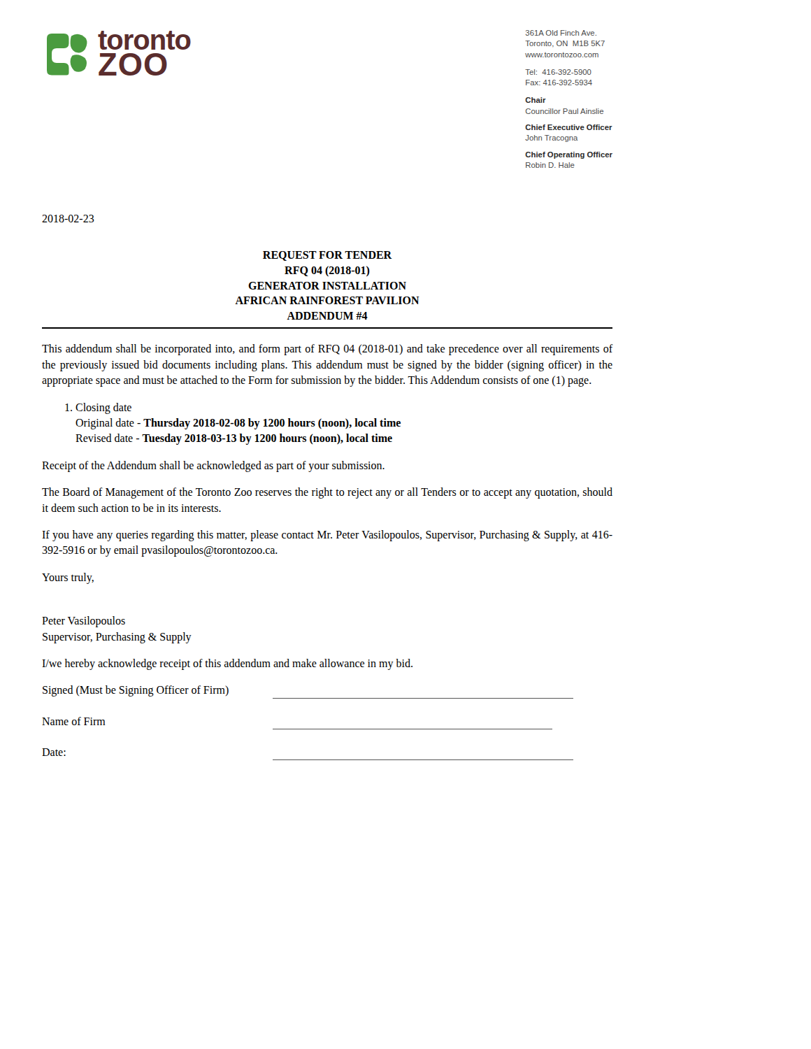toronto ZOO
361A Old Finch Ave.
Toronto, ON M1B 5K7
www.torontozoo.com
Tel: 416-392-5900
Fax: 416-392-5934
Chair
Councillor Paul Ainslie
Chief Executive Officer
John Tracogna
Chief Operating Officer
Robin D. Hale
2018-02-23
REQUEST FOR TENDER
RFQ 04 (2018-01)
GENERATOR INSTALLATION
AFRICAN RAINFOREST PAVILION
ADDENDUM #4
This addendum shall be incorporated into, and form part of RFQ 04 (2018-01) and take precedence over all requirements of the previously issued bid documents including plans. This addendum must be signed by the bidder (signing officer) in the appropriate space and must be attached to the Form for submission by the bidder. This Addendum consists of one (1) page.
Closing date
Original date - Thursday 2018-02-08 by 1200 hours (noon), local time
Revised date - Tuesday 2018-03-13 by 1200 hours (noon), local time
Receipt of the Addendum shall be acknowledged as part of your submission.
The Board of Management of the Toronto Zoo reserves the right to reject any or all Tenders or to accept any quotation, should it deem such action to be in its interests.
If you have any queries regarding this matter, please contact Mr. Peter Vasilopoulos, Supervisor, Purchasing & Supply, at 416-392-5916 or by email pvasilopoulos@torontozoo.ca.
Yours truly,
Peter Vasilopoulos
Supervisor, Purchasing & Supply
I/we hereby acknowledge receipt of this addendum and make allowance in my bid.
Signed (Must be Signing Officer of Firm)
Name of Firm
Date: